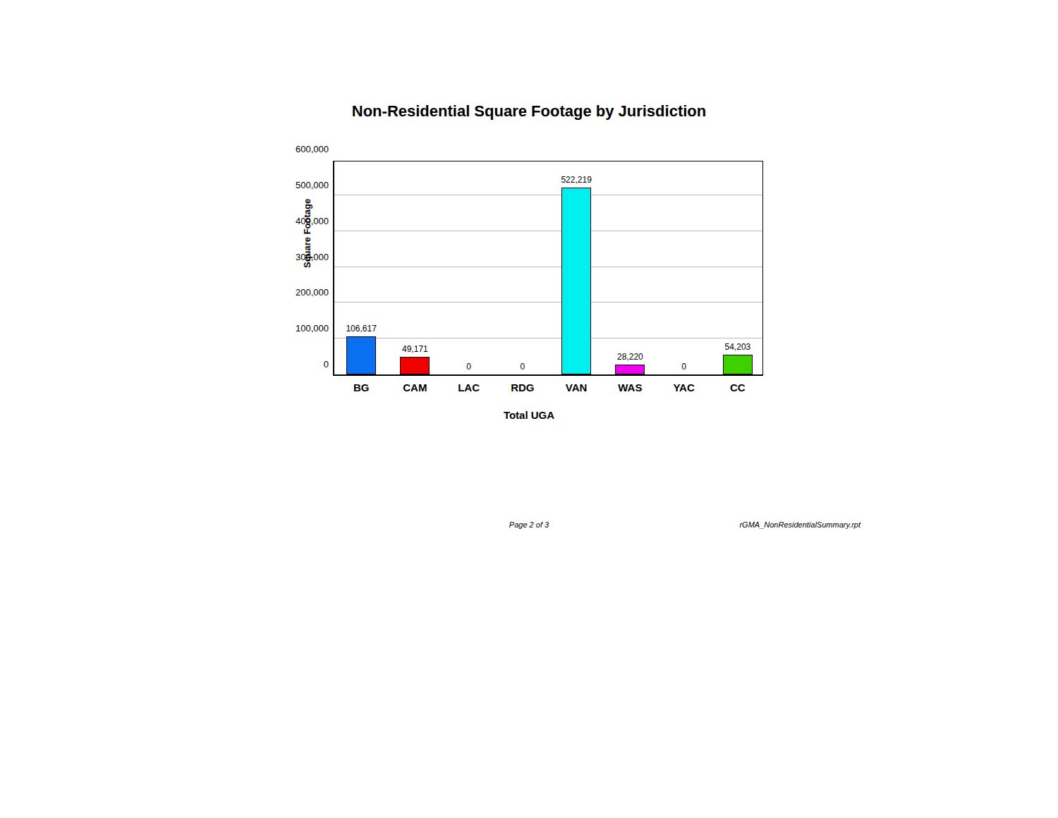Non-Residential Square Footage by Jurisdiction
Square Footage
0
100,000
200,000
300,000
400,000
500,000
600,000
106,617
BG
49,171
CAM
0
LAC
0
RDG
522,219
VAN
28,220
WAS
0
YAC
54,203
CC
Total UGA
Page 2 of 3
rGMA_NonResidentialSummary.rpt